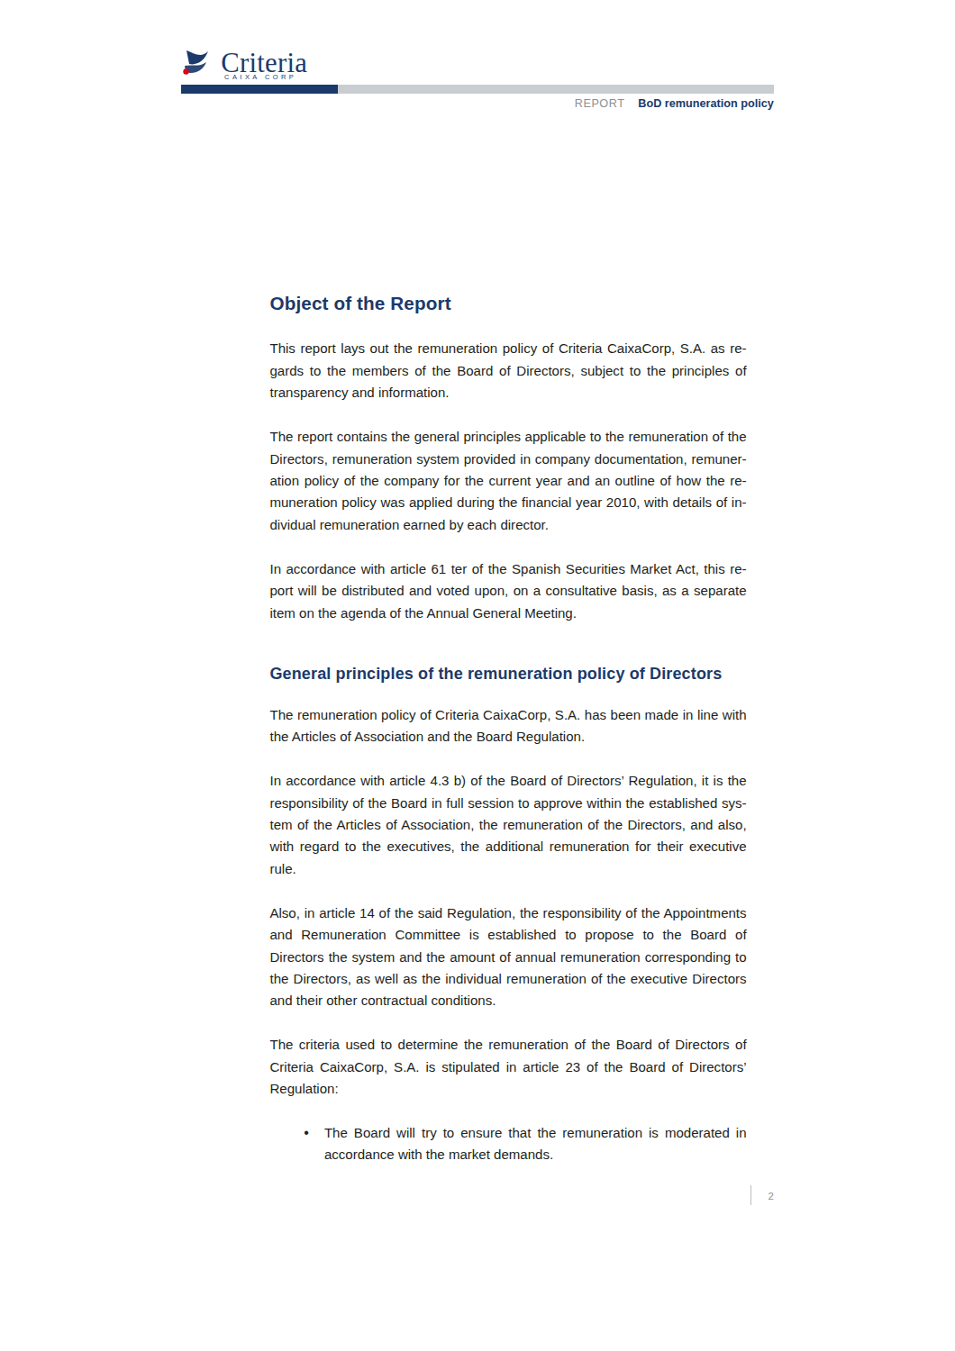Criteria CAIXA CORP
REPORT BoD remuneration policy
Object of the Report
This report lays out the remuneration policy of Criteria CaixaCorp, S.A. as regards to the members of the Board of Directors, subject to the principles of transparency and information.
The report contains the general principles applicable to the remuneration of the Directors, remuneration system provided in company documentation, remuneration policy of the company for the current year and an outline of how the remuneration policy was applied during the financial year 2010, with details of individual remuneration earned by each director.
In accordance with article 61 ter of the Spanish Securities Market Act, this report will be distributed and voted upon, on a consultative basis, as a separate item on the agenda of the Annual General Meeting.
General principles of the remuneration policy of Directors
The remuneration policy of Criteria CaixaCorp, S.A. has been made in line with the Articles of Association and the Board Regulation.
In accordance with article 4.3 b) of the Board of Directors’ Regulation, it is the responsibility of the Board in full session to approve within the established system of the Articles of Association, the remuneration of the Directors, and also, with regard to the executives, the additional remuneration for their executive rule.
Also, in article 14 of the said Regulation, the responsibility of the Appointments and Remuneration Committee is established to propose to the Board of Directors the system and the amount of annual remuneration corresponding to the Directors, as well as the individual remuneration of the executive Directors and their other contractual conditions.
The criteria used to determine the remuneration of the Board of Directors of Criteria CaixaCorp, S.A. is stipulated in article 23 of the Board of Directors’ Regulation:
The Board will try to ensure that the remuneration is moderated in accordance with the market demands.
2